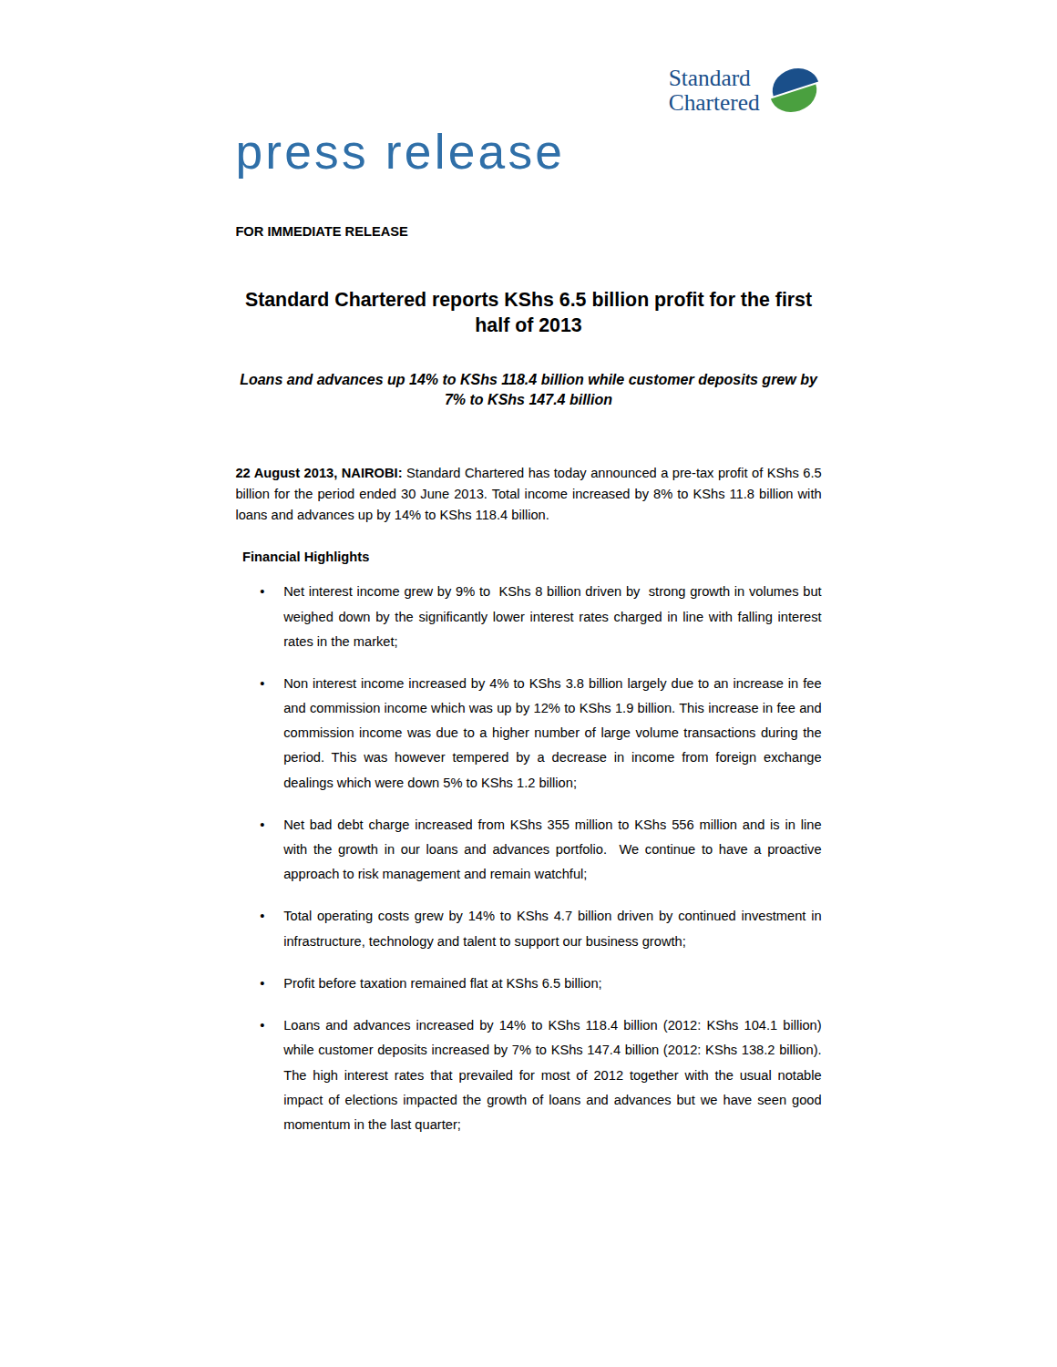Standard
Chartered
press release
FOR IMMEDIATE RELEASE
Standard Chartered reports KShs 6.5 billion profit for the first half of 2013
Loans and advances up 14% to KShs 118.4 billion while customer deposits grew by 7% to KShs 147.4 billion
22 August 2013, NAIROBI: Standard Chartered has today announced a pre-tax profit of KShs 6.5 billion for the period ended 30 June 2013. Total income increased by 8% to KShs 11.8 billion with loans and advances up by 14% to KShs 118.4 billion.
Financial Highlights
Net interest income grew by 9% to KShs 8 billion driven by strong growth in volumes but weighed down by the significantly lower interest rates charged in line with falling interest rates in the market;
Non interest income increased by 4% to KShs 3.8 billion largely due to an increase in fee and commission income which was up by 12% to KShs 1.9 billion. This increase in fee and commission income was due to a higher number of large volume transactions during the period. This was however tempered by a decrease in income from foreign exchange dealings which were down 5% to KShs 1.2 billion;
Net bad debt charge increased from KShs 355 million to KShs 556 million and is in line with the growth in our loans and advances portfolio. We continue to have a proactive approach to risk management and remain watchful;
Total operating costs grew by 14% to KShs 4.7 billion driven by continued investment in infrastructure, technology and talent to support our business growth;
Profit before taxation remained flat at KShs 6.5 billion;
Loans and advances increased by 14% to KShs 118.4 billion (2012: KShs 104.1 billion) while customer deposits increased by 7% to KShs 147.4 billion (2012: KShs 138.2 billion). The high interest rates that prevailed for most of 2012 together with the usual notable impact of elections impacted the growth of loans and advances but we have seen good momentum in the last quarter;